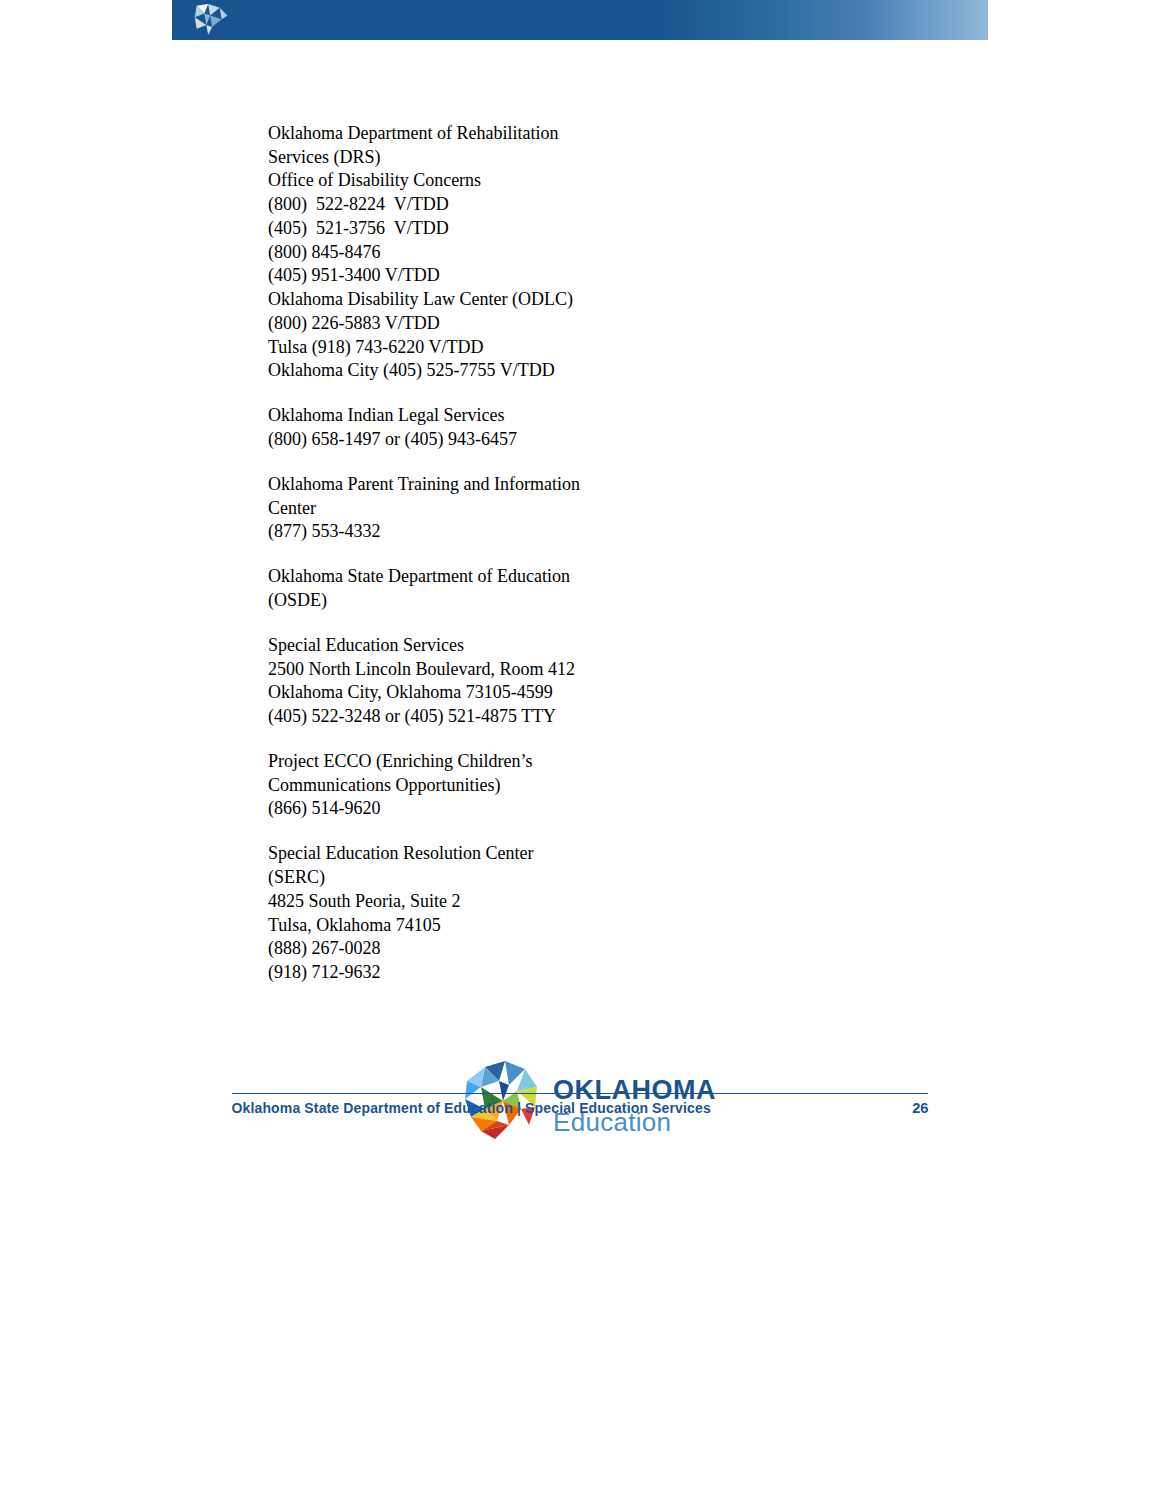Oklahoma Department of Rehabilitation
Services (DRS)
Office of Disability Concerns
(800) 522-8224 V/TDD
(405) 521-3756 V/TDD
(800) 845-8476
(405) 951-3400 V/TDD
Oklahoma Disability Law Center (ODLC)
(800) 226-5883 V/TDD
Tulsa (918) 743-6220 V/TDD
Oklahoma City (405) 525-7755 V/TDD
Oklahoma Indian Legal Services
(800) 658-1497 or (405) 943-6457
Oklahoma Parent Training and Information
Center
(877) 553-4332
Oklahoma State Department of Education
(OSDE)
Special Education Services
2500 North Lincoln Boulevard, Room 412
Oklahoma City, Oklahoma 73105-4599
(405) 522-3248 or (405) 521-4875 TTY
Project ECCO (Enriching Children’s
Communications Opportunities)
(866) 514-9620
Special Education Resolution Center
(SERC)
4825 South Peoria, Suite 2
Tulsa, Oklahoma 74105
(888) 267-0028
(918) 712-9632
OKLAHOMA Education
Oklahoma State Department of Education | Special Education Services 26